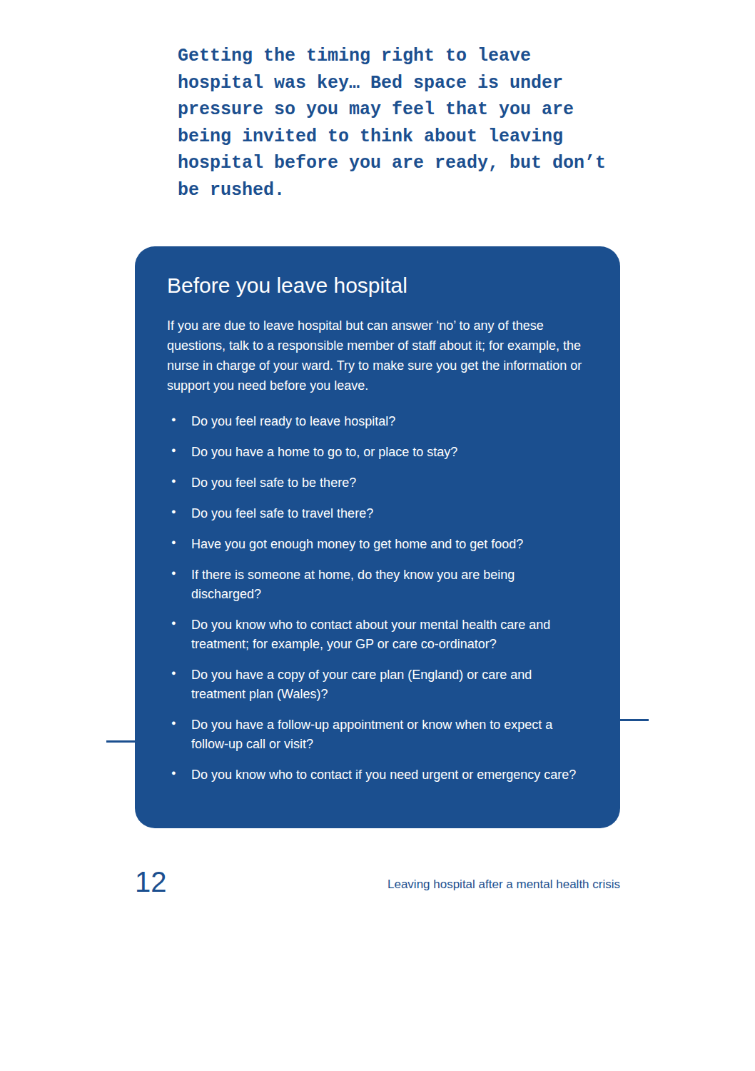Getting the timing right to leave hospital was key… Bed space is under pressure so you may feel that you are being invited to think about leaving hospital before you are ready, but don’t be rushed.
Before you leave hospital
If you are due to leave hospital but can answer ‘no’ to any of these questions, talk to a responsible member of staff about it; for example, the nurse in charge of your ward. Try to make sure you get the information or support you need before you leave.
Do you feel ready to leave hospital?
Do you have a home to go to, or place to stay?
Do you feel safe to be there?
Do you feel safe to travel there?
Have you got enough money to get home and to get food?
If there is someone at home, do they know you are being discharged?
Do you know who to contact about your mental health care and treatment; for example, your GP or care co-ordinator?
Do you have a copy of your care plan (England) or care and treatment plan (Wales)?
Do you have a follow-up appointment or know when to expect a follow-up call or visit?
Do you know who to contact if you need urgent or emergency care?
12
Leaving hospital after a mental health crisis